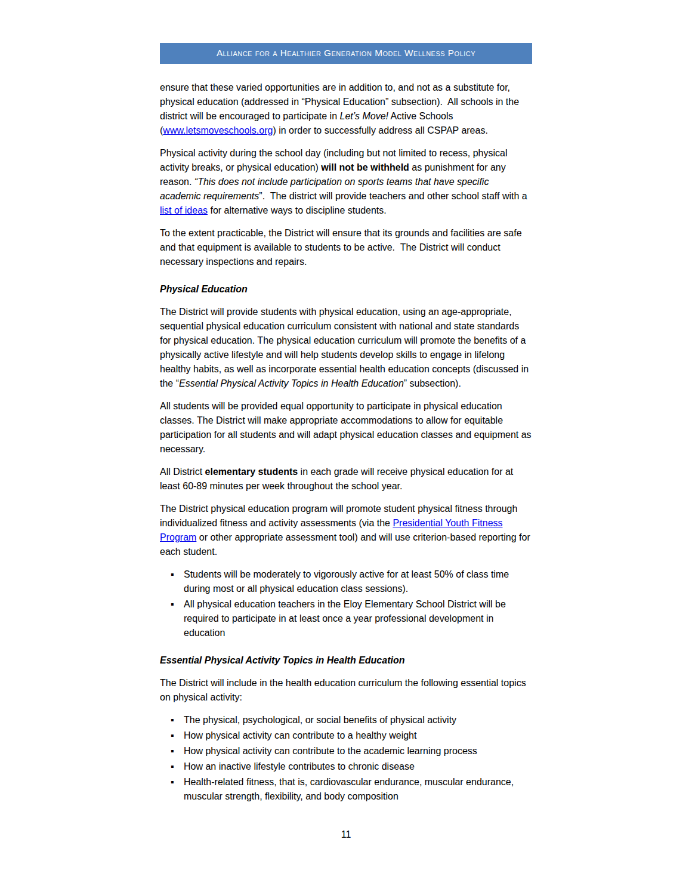Alliance for a Healthier Generation Model Wellness Policy
ensure that these varied opportunities are in addition to, and not as a substitute for, physical education (addressed in “Physical Education” subsection). All schools in the district will be encouraged to participate in Let’s Move! Active Schools (www.letsmoveschools.org) in order to successfully address all CSPAP areas.
Physical activity during the school day (including but not limited to recess, physical activity breaks, or physical education) will not be withheld as punishment for any reason. “This does not include participation on sports teams that have specific academic requirements”. The district will provide teachers and other school staff with a list of ideas for alternative ways to discipline students.
To the extent practicable, the District will ensure that its grounds and facilities are safe and that equipment is available to students to be active. The District will conduct necessary inspections and repairs.
Physical Education
The District will provide students with physical education, using an age-appropriate, sequential physical education curriculum consistent with national and state standards for physical education. The physical education curriculum will promote the benefits of a physically active lifestyle and will help students develop skills to engage in lifelong healthy habits, as well as incorporate essential health education concepts (discussed in the “Essential Physical Activity Topics in Health Education” subsection).
All students will be provided equal opportunity to participate in physical education classes. The District will make appropriate accommodations to allow for equitable participation for all students and will adapt physical education classes and equipment as necessary.
All District elementary students in each grade will receive physical education for at least 60-89 minutes per week throughout the school year.
The District physical education program will promote student physical fitness through individualized fitness and activity assessments (via the Presidential Youth Fitness Program or other appropriate assessment tool) and will use criterion-based reporting for each student.
Students will be moderately to vigorously active for at least 50% of class time during most or all physical education class sessions).
All physical education teachers in the Eloy Elementary School District will be required to participate in at least once a year professional development in education
Essential Physical Activity Topics in Health Education
The District will include in the health education curriculum the following essential topics on physical activity:
The physical, psychological, or social benefits of physical activity
How physical activity can contribute to a healthy weight
How physical activity can contribute to the academic learning process
How an inactive lifestyle contributes to chronic disease
Health-related fitness, that is, cardiovascular endurance, muscular endurance, muscular strength, flexibility, and body composition
11